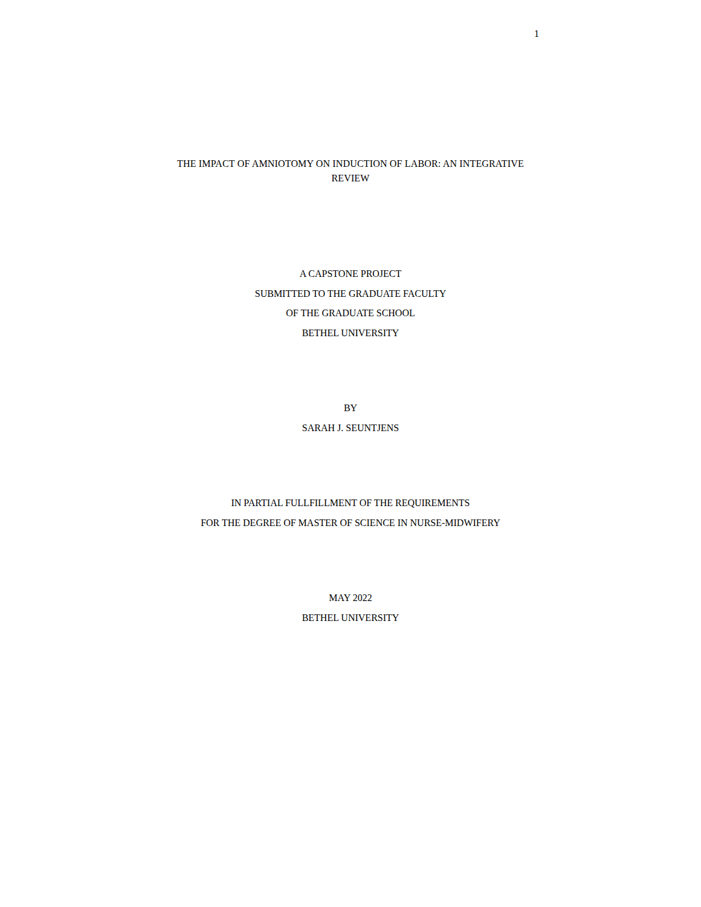1
THE IMPACT OF AMNIOTOMY ON INDUCTION OF LABOR: AN INTEGRATIVE
REVIEW
A CAPSTONE PROJECT
SUBMITTED TO THE GRADUATE FACULTY
OF THE GRADUATE SCHOOL
BETHEL UNIVERSITY
BY
SARAH J. SEUNTJENS
IN PARTIAL FULLFILLMENT OF THE REQUIREMENTS
FOR THE DEGREE OF MASTER OF SCIENCE IN NURSE-MIDWIFERY
MAY 2022
BETHEL UNIVERSITY